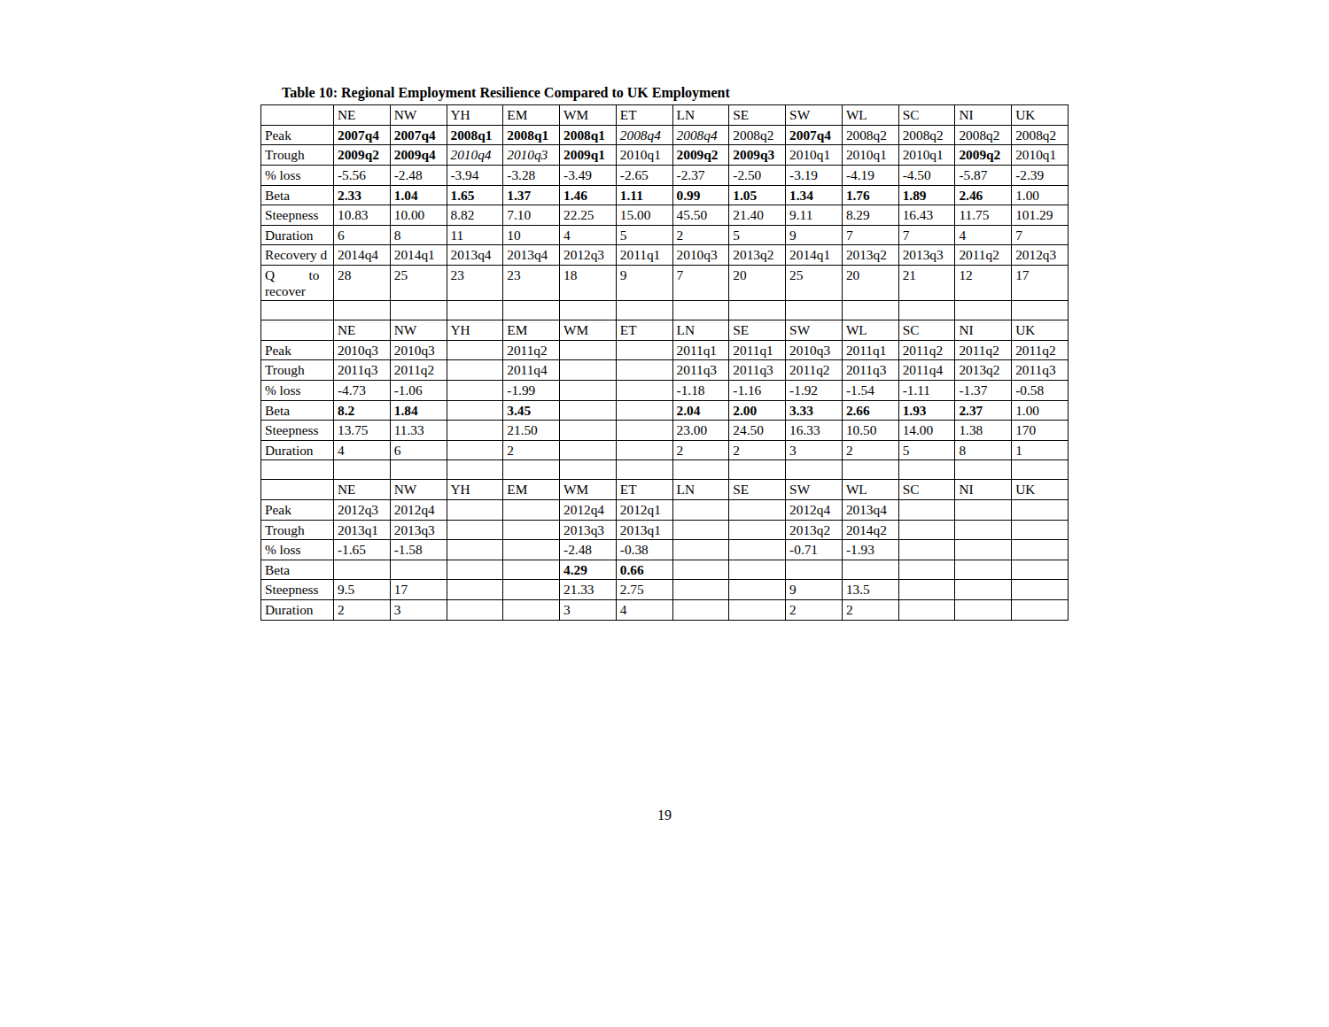Table 10: Regional Employment Resilience Compared to UK Employment
| | NE | NW | YH | EM | WM | ET | LN | SE | SW | WL | SC | NI | UK |
| Peak | 2007q4 | 2007q4 | 2008q1 | 2008q1 | 2008q1 | 2008q4 | 2008q4 | 2008q2 | 2007q4 | 2008q2 | 2008q2 | 2008q2 | 2008q2 |
| Trough | 2009q2 | 2009q4 | 2010q4 | 2010q3 | 2009q1 | 2010q1 | 2009q2 | 2009q3 | 2010q1 | 2010q1 | 2010q1 | 2009q2 | 2010q1 |
| % loss | -5.56 | -2.48 | -3.94 | -3.28 | -3.49 | -2.65 | -2.37 | -2.50 | -3.19 | -4.19 | -4.50 | -5.87 | -2.39 |
| Beta | 2.33 | 1.04 | 1.65 | 1.37 | 1.46 | 1.11 | 0.99 | 1.05 | 1.34 | 1.76 | 1.89 | 2.46 | 1.00 |
| Steepness | 10.83 | 10.00 | 8.82 | 7.10 | 22.25 | 15.00 | 45.50 | 21.40 | 9.11 | 8.29 | 16.43 | 11.75 | 101.29 |
| Duration | 6 | 8 | 11 | 10 | 4 | 5 | 2 | 5 | 9 | 7 | 7 | 4 | 7 |
| Recovery d | 2014q4 | 2014q1 | 2013q4 | 2013q4 | 2012q3 | 2011q1 | 2010q3 | 2013q2 | 2014q1 | 2013q2 | 2013q3 | 2011q2 | 2012q3 |
| Q to recover | 28 | 25 | 23 | 23 | 18 | 9 | 7 | 20 | 25 | 20 | 21 | 12 | 17 |
| | NE | NW | YH | EM | WM | ET | LN | SE | SW | WL | SC | NI | UK |
| Peak | 2010q3 | 2010q3 | | 2011q2 | | | 2011q1 | 2011q1 | 2010q3 | 2011q1 | 2011q2 | 2011q2 | 2011q2 |
| Trough | 2011q3 | 2011q2 | | 2011q4 | | | 2011q3 | 2011q3 | 2011q2 | 2011q3 | 2011q4 | 2013q2 | 2011q3 |
| % loss | -4.73 | -1.06 | | -1.99 | | | -1.18 | -1.16 | -1.92 | -1.54 | -1.11 | -1.37 | -0.58 |
| Beta | 8.2 | 1.84 | | 3.45 | | | 2.04 | 2.00 | 3.33 | 2.66 | 1.93 | 2.37 | 1.00 |
| Steepness | 13.75 | 11.33 | | 21.50 | | | 23.00 | 24.50 | 16.33 | 10.50 | 14.00 | 1.38 | 170 |
| Duration | 4 | 6 | | 2 | | | 2 | 2 | 3 | 2 | 5 | 8 | 1 |
| | NE | NW | YH | EM | WM | ET | LN | SE | SW | WL | SC | NI | UK |
| Peak | 2012q3 | 2012q4 | | | 2012q4 | 2012q1 | | | 2012q4 | 2013q4 | | | |
| Trough | 2013q1 | 2013q3 | | | 2013q3 | 2013q1 | | | 2013q2 | 2014q2 | | | |
| % loss | -1.65 | -1.58 | | | -2.48 | -0.38 | | | -0.71 | -1.93 | | | |
| Beta | | | | | 4.29 | 0.66 | | | | | | | |
| Steepness | 9.5 | 17 | | | 21.33 | 2.75 | | | 9 | 13.5 | | | |
| Duration | 2 | 3 | | | 3 | 4 | | | 2 | 2 | | | |
19